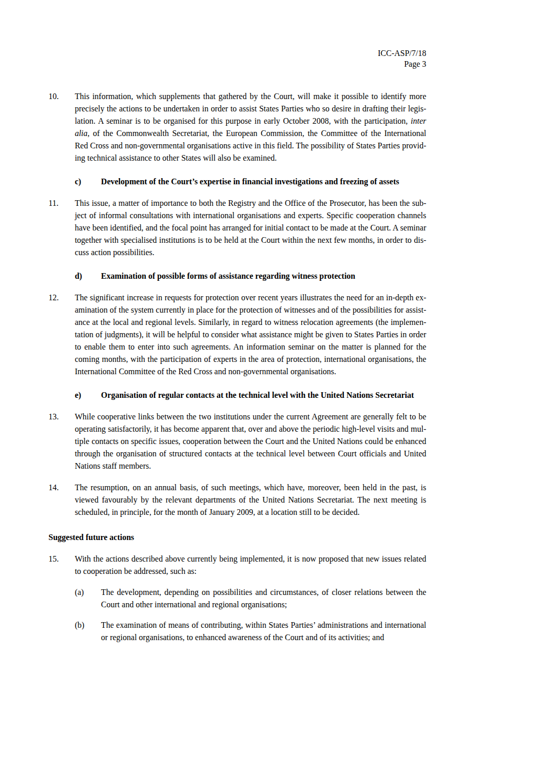ICC-ASP/7/18 Page 3
10. This information, which supplements that gathered by the Court, will make it possible to identify more precisely the actions to be undertaken in order to assist States Parties who so desire in drafting their legislation. A seminar is to be organised for this purpose in early October 2008, with the participation, inter alia, of the Commonwealth Secretariat, the European Commission, the Committee of the International Red Cross and non-governmental organisations active in this field. The possibility of States Parties providing technical assistance to other States will also be examined.
c) Development of the Court’s expertise in financial investigations and freezing of assets
11. This issue, a matter of importance to both the Registry and the Office of the Prosecutor, has been the subject of informal consultations with international organisations and experts. Specific cooperation channels have been identified, and the focal point has arranged for initial contact to be made at the Court. A seminar together with specialised institutions is to be held at the Court within the next few months, in order to discuss action possibilities.
d) Examination of possible forms of assistance regarding witness protection
12. The significant increase in requests for protection over recent years illustrates the need for an in-depth examination of the system currently in place for the protection of witnesses and of the possibilities for assistance at the local and regional levels. Similarly, in regard to witness relocation agreements (the implementation of judgments), it will be helpful to consider what assistance might be given to States Parties in order to enable them to enter into such agreements. An information seminar on the matter is planned for the coming months, with the participation of experts in the area of protection, international organisations, the International Committee of the Red Cross and non-governmental organisations.
e) Organisation of regular contacts at the technical level with the United Nations Secretariat
13. While cooperative links between the two institutions under the current Agreement are generally felt to be operating satisfactorily, it has become apparent that, over and above the periodic high-level visits and multiple contacts on specific issues, cooperation between the Court and the United Nations could be enhanced through the organisation of structured contacts at the technical level between Court officials and United Nations staff members.
14. The resumption, on an annual basis, of such meetings, which have, moreover, been held in the past, is viewed favourably by the relevant departments of the United Nations Secretariat. The next meeting is scheduled, in principle, for the month of January 2009, at a location still to be decided.
Suggested future actions
15. With the actions described above currently being implemented, it is now proposed that new issues related to cooperation be addressed, such as:
(a) The development, depending on possibilities and circumstances, of closer relations between the Court and other international and regional organisations;
(b) The examination of means of contributing, within States Parties’ administrations and international or regional organisations, to enhanced awareness of the Court and of its activities; and